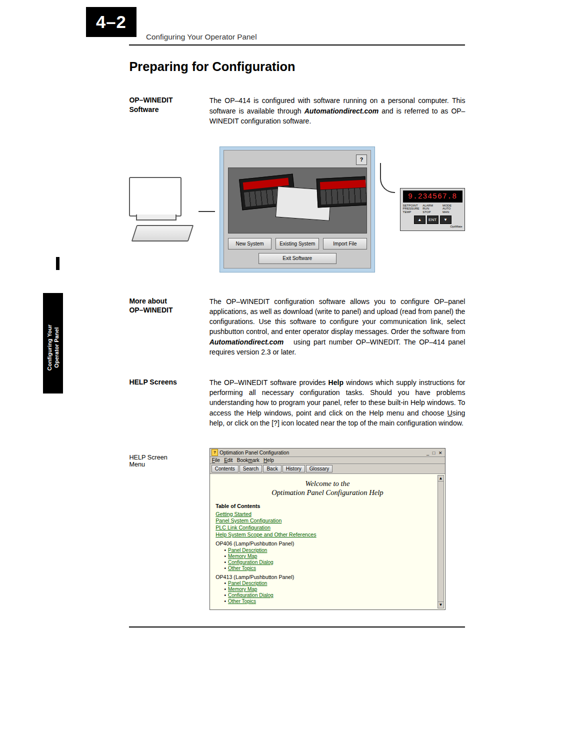4–2
Configuring Your Operator Panel
Configuring Your
Operator Panel
Preparing for Configuration
OP–WINEDIT
Software
The OP–414 is configured with software running on a personal computer. This software is available through Automationdirect.com and is referred to as OP–WINEDIT configuration software.
?
New System
Existing System
Import File
Exit Software
9.234567.8
SETPOINT
PRESSURE
TEMP
ALARM
RUN
STOP
MODE
AUTO
MAN
▲
ENT
▼
OptiMate
More about
OP–WINEDIT
The OP–WINEDIT configuration software allows you to configure OP–panel applications, as well as download (write to panel) and upload (read from panel) the configurations. Use this software to configure your communication link, select pushbutton control, and enter operator display messages. Order the software from Automationdirect.com using part number OP–WINEDIT. The OP–414 panel requires version 2.3 or later.
HELP Screens
The OP–WINEDIT software provides Help windows which supply instructions for performing all necessary configuration tasks. Should you have problems understanding how to program your panel, refer to these built-in Help windows. To access the Help windows, point and click on the Help menu and choose Using help, or click on the [?] icon located near the top of the main configuration window.
HELP Screen
Menu
?
Optimation Panel Configuration
_ □ ✕
File Edit Bookmark Help
Contents
Search
Back
History
Glossary
▲
▼
Welcome to the
Optimation Panel Configuration Help
Table of Contents
Getting Started Panel System Configuration PLC Link Configuration Help System Scope and Other References
OP406 (Lamp/Pushbutton Panel)
Panel Description
Memory Map
Configuration Dialog
Other Topics
OP413 (Lamp/Pushbutton Panel)
Panel Description
Memory Map
Configuration Dialog
Other Topics